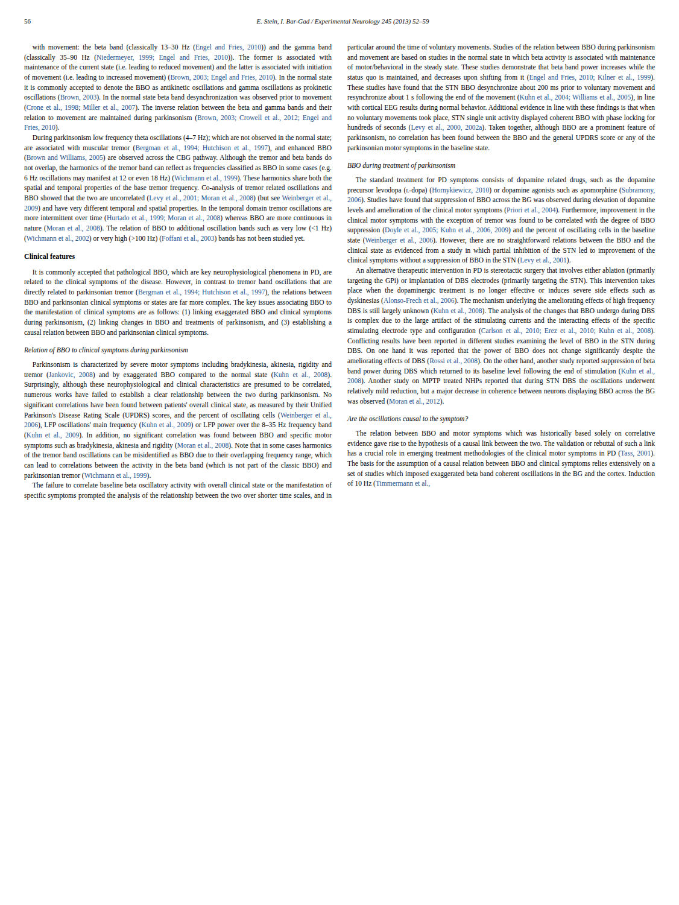56
E. Stein, I. Bar-Gad / Experimental Neurology 245 (2013) 52–59
with movement: the beta band (classically 13–30 Hz (Engel and Fries, 2010)) and the gamma band (classically 35–90 Hz (Niedermeyer, 1999; Engel and Fries, 2010)). The former is associated with maintenance of the current state (i.e. leading to reduced movement) and the latter is associated with initiation of movement (i.e. leading to increased movement) (Brown, 2003; Engel and Fries, 2010). In the normal state it is commonly accepted to denote the BBO as antikinetic oscillations and gamma oscillations as prokinetic oscillations (Brown, 2003). In the normal state beta band desynchronization was observed prior to movement (Crone et al., 1998; Miller et al., 2007). The inverse relation between the beta and gamma bands and their relation to movement are maintained during parkinsonism (Brown, 2003; Crowell et al., 2012; Engel and Fries, 2010).
During parkinsonism low frequency theta oscillations (4–7 Hz); which are not observed in the normal state; are associated with muscular tremor (Bergman et al., 1994; Hutchison et al., 1997), and enhanced BBO (Brown and Williams, 2005) are observed across the CBG pathway. Although the tremor and beta bands do not overlap, the harmonics of the tremor band can reflect as frequencies classified as BBO in some cases (e.g. 6 Hz oscillations may manifest at 12 or even 18 Hz) (Wichmann et al., 1999). These harmonics share both the spatial and temporal properties of the base tremor frequency. Co-analysis of tremor related oscillations and BBO showed that the two are uncorrelated (Levy et al., 2001; Moran et al., 2008) (but see Weinberger et al., 2009) and have very different temporal and spatial properties. In the temporal domain tremor oscillations are more intermittent over time (Hurtado et al., 1999; Moran et al., 2008) whereas BBO are more continuous in nature (Moran et al., 2008). The relation of BBO to additional oscillation bands such as very low (<1 Hz) (Wichmann et al., 2002) or very high (>100 Hz) (Foffani et al., 2003) bands has not been studied yet.
Clinical features
It is commonly accepted that pathological BBO, which are key neurophysiological phenomena in PD, are related to the clinical symptoms of the disease. However, in contrast to tremor band oscillations that are directly related to parkinsonian tremor (Bergman et al., 1994; Hutchison et al., 1997), the relations between BBO and parkinsonian clinical symptoms or states are far more complex. The key issues associating BBO to the manifestation of clinical symptoms are as follows: (1) linking exaggerated BBO and clinical symptoms during parkinsonism, (2) linking changes in BBO and treatments of parkinsonism, and (3) establishing a causal relation between BBO and parkinsonian clinical symptoms.
Relation of BBO to clinical symptoms during parkinsonism
Parkinsonism is characterized by severe motor symptoms including bradykinesia, akinesia, rigidity and tremor (Jankovic, 2008) and by exaggerated BBO compared to the normal state (Kuhn et al., 2008). Surprisingly, although these neurophysiological and clinical characteristics are presumed to be correlated, numerous works have failed to establish a clear relationship between the two during parkinsonism. No significant correlations have been found between patients' overall clinical state, as measured by their Unified Parkinson's Disease Rating Scale (UPDRS) scores, and the percent of oscillating cells (Weinberger et al., 2006), LFP oscillations' main frequency (Kuhn et al., 2009) or LFP power over the 8–35 Hz frequency band (Kuhn et al., 2009). In addition, no significant correlation was found between BBO and specific motor symptoms such as bradykinesia, akinesia and rigidity (Moran et al., 2008). Note that in some cases harmonics of the tremor band oscillations can be misidentified as BBO due to their overlapping frequency range, which can lead to correlations between the activity in the beta band (which is not part of the classic BBO) and parkinsonian tremor (Wichmann et al., 1999).
The failure to correlate baseline beta oscillatory activity with overall clinical state or the manifestation of specific symptoms prompted the analysis of the relationship between the two over shorter time scales, and in particular around the time of voluntary movements. Studies of the relation between BBO during parkinsonism and movement are based on studies in the normal state in which beta activity is associated with maintenance of motor/behavioral in the steady state. These studies demonstrate that beta band power increases while the status quo is maintained, and decreases upon shifting from it (Engel and Fries, 2010; Kilner et al., 1999). These studies have found that the STN BBO desynchronize about 200 ms prior to voluntary movement and resynchronize about 1 s following the end of the movement (Kuhn et al., 2004; Williams et al., 2005), in line with cortical EEG results during normal behavior. Additional evidence in line with these findings is that when no voluntary movements took place, STN single unit activity displayed coherent BBO with phase locking for hundreds of seconds (Levy et al., 2000, 2002a). Taken together, although BBO are a prominent feature of parkinsonism, no correlation has been found between the BBO and the general UPDRS score or any of the parkinsonian motor symptoms in the baseline state.
BBO during treatment of parkinsonism
The standard treatment for PD symptoms consists of dopamine related drugs, such as the dopamine precursor levodopa (l-dopa) (Hornykiewicz, 2010) or dopamine agonists such as apomorphine (Subramony, 2006). Studies have found that suppression of BBO across the BG was observed during elevation of dopamine levels and amelioration of the clinical motor symptoms (Priori et al., 2004). Furthermore, improvement in the clinical motor symptoms with the exception of tremor was found to be correlated with the degree of BBO suppression (Doyle et al., 2005; Kuhn et al., 2006, 2009) and the percent of oscillating cells in the baseline state (Weinberger et al., 2006). However, there are no straightforward relations between the BBO and the clinical state as evidenced from a study in which partial inhibition of the STN led to improvement of the clinical symptoms without a suppression of BBO in the STN (Levy et al., 2001).
An alternative therapeutic intervention in PD is stereotactic surgery that involves either ablation (primarily targeting the GPi) or implantation of DBS electrodes (primarily targeting the STN). This intervention takes place when the dopaminergic treatment is no longer effective or induces severe side effects such as dyskinesias (Alonso-Frech et al., 2006). The mechanism underlying the ameliorating effects of high frequency DBS is still largely unknown (Kuhn et al., 2008). The analysis of the changes that BBO undergo during DBS is complex due to the large artifact of the stimulating currents and the interacting effects of the specific stimulating electrode type and configuration (Carlson et al., 2010; Erez et al., 2010; Kuhn et al., 2008). Conflicting results have been reported in different studies examining the level of BBO in the STN during DBS. On one hand it was reported that the power of BBO does not change significantly despite the ameliorating effects of DBS (Rossi et al., 2008). On the other hand, another study reported suppression of beta band power during DBS which returned to its baseline level following the end of stimulation (Kuhn et al., 2008). Another study on MPTP treated NHPs reported that during STN DBS the oscillations underwent relatively mild reduction, but a major decrease in coherence between neurons displaying BBO across the BG was observed (Moran et al., 2012).
Are the oscillations causal to the symptom?
The relation between BBO and motor symptoms which was historically based solely on correlative evidence gave rise to the hypothesis of a causal link between the two. The validation or rebuttal of such a link has a crucial role in emerging treatment methodologies of the clinical motor symptoms in PD (Tass, 2001). The basis for the assumption of a causal relation between BBO and clinical symptoms relies extensively on a set of studies which imposed exaggerated beta band coherent oscillations in the BG and the cortex. Induction of 10 Hz (Timmermann et al.,